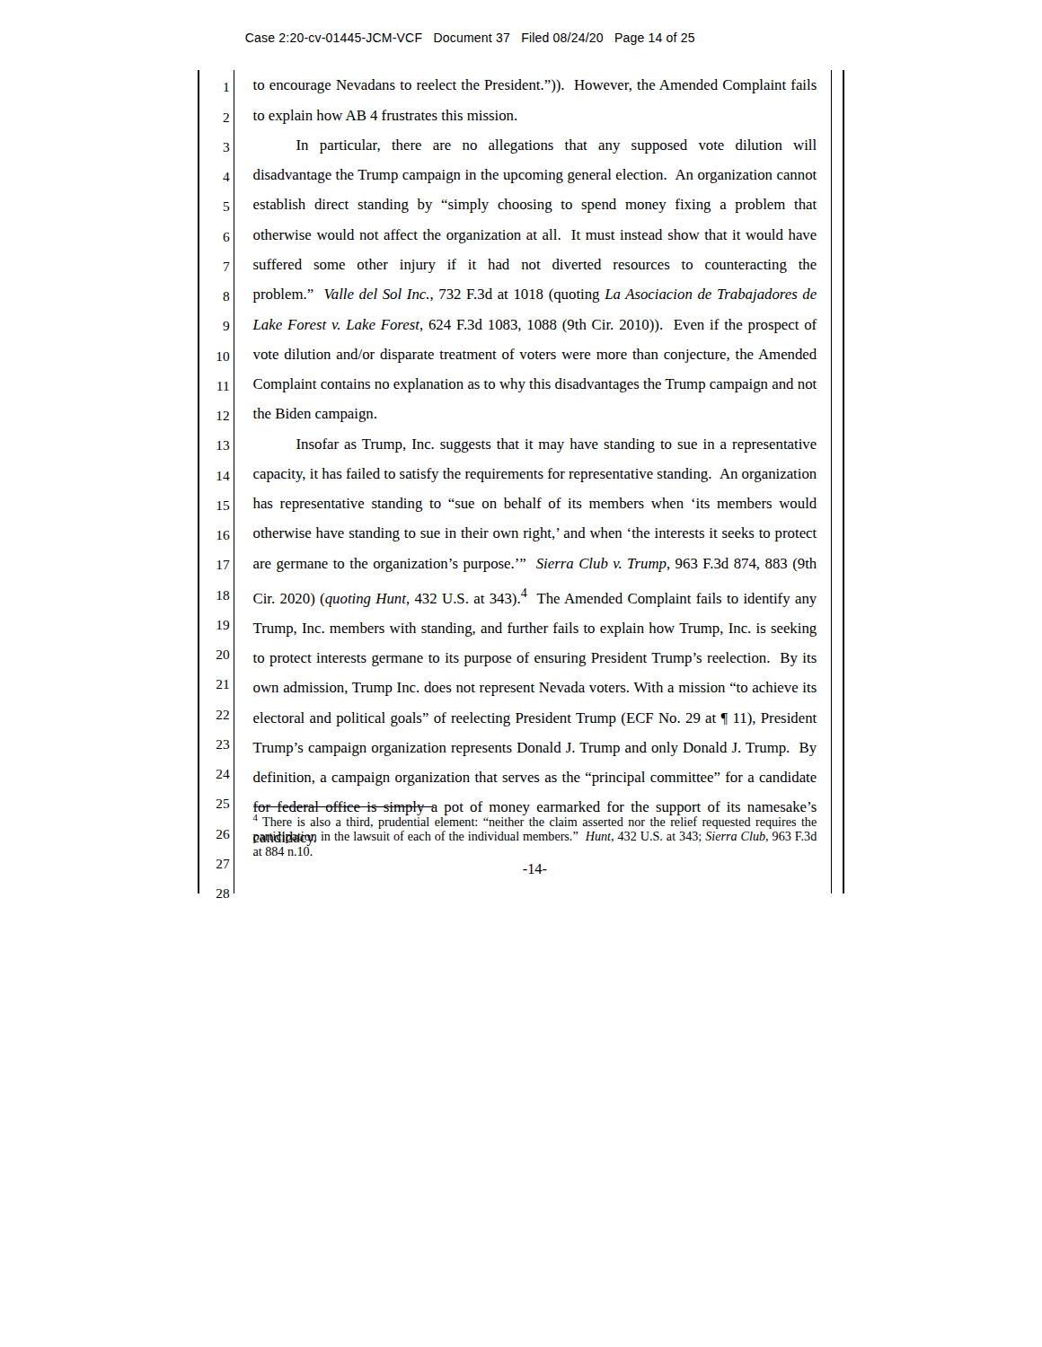Case 2:20-cv-01445-JCM-VCF Document 37 Filed 08/24/20 Page 14 of 25
1
2
3
4
5
6
7
8
9
10
11
12
13
14
15
16
17
18
19
20
21
22
23
24
25
26
27
28
to encourage Nevadans to reelect the President.”)). However, the Amended Complaint fails to explain how AB 4 frustrates this mission.
In particular, there are no allegations that any supposed vote dilution will disadvantage the Trump campaign in the upcoming general election. An organization cannot establish direct standing by “simply choosing to spend money fixing a problem that otherwise would not affect the organization at all. It must instead show that it would have suffered some other injury if it had not diverted resources to counteracting the problem.” Valle del Sol Inc., 732 F.3d at 1018 (quoting La Asociacion de Trabajadores de Lake Forest v. Lake Forest, 624 F.3d 1083, 1088 (9th Cir. 2010)). Even if the prospect of vote dilution and/or disparate treatment of voters were more than conjecture, the Amended Complaint contains no explanation as to why this disadvantages the Trump campaign and not the Biden campaign.
Insofar as Trump, Inc. suggests that it may have standing to sue in a representative capacity, it has failed to satisfy the requirements for representative standing. An organization has representative standing to “sue on behalf of its members when ‘its members would otherwise have standing to sue in their own right,’ and when ‘the interests it seeks to protect are germane to the organization’s purpose.’” Sierra Club v. Trump, 963 F.3d 874, 883 (9th Cir. 2020) (quoting Hunt, 432 U.S. at 343).4 The Amended Complaint fails to identify any Trump, Inc. members with standing, and further fails to explain how Trump, Inc. is seeking to protect interests germane to its purpose of ensuring President Trump’s reelection. By its own admission, Trump Inc. does not represent Nevada voters. With a mission “to achieve its electoral and political goals” of reelecting President Trump (ECF No. 29 at ¶ 11), President Trump’s campaign organization represents Donald J. Trump and only Donald J. Trump. By definition, a campaign organization that serves as the “principal committee” for a candidate for federal office is simply a pot of money earmarked for the support of its namesake’s candidacy.
4 There is also a third, prudential element: “neither the claim asserted nor the relief requested requires the participation in the lawsuit of each of the individual members.” Hunt, 432 U.S. at 343; Sierra Club, 963 F.3d at 884 n.10.
-14-